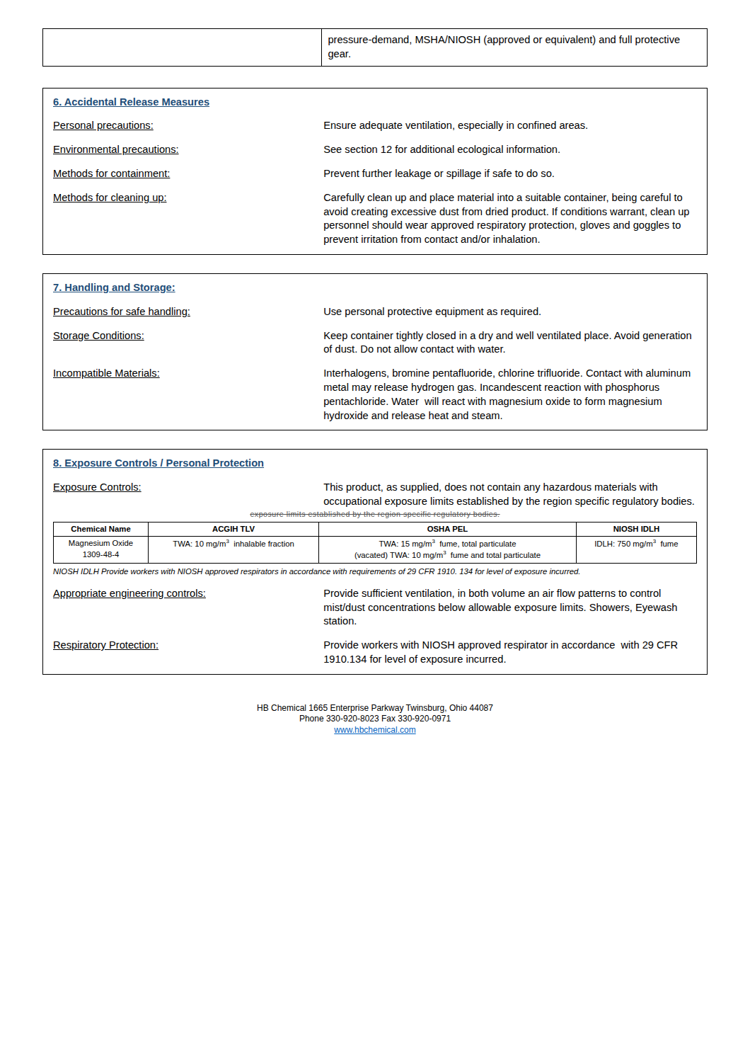| | pressure-demand, MSHA/NIOSH (approved or equivalent) and full protective gear. |
6. Accidental Release Measures
| Personal precautions: | Ensure adequate ventilation, especially in confined areas. |
| Environmental precautions: | See section 12 for additional ecological information. |
| Methods for containment: | Prevent further leakage or spillage if safe to do so. |
| Methods for cleaning up: | Carefully clean up and place material into a suitable container, being careful to avoid creating excessive dust from dried product. If conditions warrant, clean up personnel should wear approved respiratory protection, gloves and goggles to prevent irritation from contact and/or inhalation. |
7. Handling and Storage:
| Precautions for safe handling: | Use personal protective equipment as required. |
| Storage Conditions: | Keep container tightly closed in a dry and well ventilated place. Avoid generation of dust. Do not allow contact with water. |
| Incompatible Materials: | Interhalogens, bromine pentafluoride, chlorine trifluoride. Contact with aluminum metal may release hydrogen gas. Incandescent reaction with phosphorus pentachloride. Water will react with magnesium oxide to form magnesium hydroxide and release heat and steam. |
8. Exposure Controls / Personal Protection
| Exposure Controls: | This product, as supplied, does not contain any hazardous materials with occupational exposure limits established by the region specific regulatory bodies. |
exposure limits established by the region specific regulatory bodies.
| Chemical Name | ACGIH TLV | OSHA PEL | NIOSH IDLH |
| --- | --- | --- | --- |
| Magnesium Oxide 1309-48-4 | TWA: 10 mg/m 3 inhalable fraction | TWA: 15 mg/m 3 fume, total particulate (vacated) TWA: 10 mg/m 3 fume and total particulate | IDLH: 750 mg/m 3 fume |
NIOSH IDLH Provide workers with NIOSH approved respirators in accordance with requirements of 29 CFR 1910. 134 for level of exposure incurred.
| Appropriate engineering controls: | Provide sufficient ventilation, in both volume an air flow patterns to control mist/dust concentrations below allowable exposure limits. Showers, Eyewash station. |
| Respiratory Protection: | Provide workers with NIOSH approved respirator in accordance with 29 CFR 1910.134 for level of exposure incurred. |
HB Chemical 1665 Enterprise Parkway Twinsburg, Ohio 44087
Phone 330-920-8023 Fax 330-920-0971
www.hbchemical.com